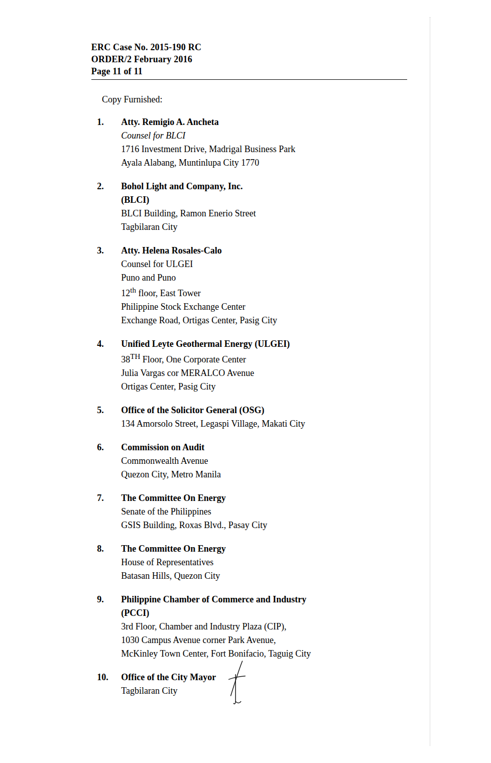ERC Case No. 2015-190 RC ORDER/2 February 2016 Page 11 of 11
Copy Furnished:
1. Atty. Remigio A. Ancheta
Counsel for BLCI
1716 Investment Drive, Madrigal Business Park Ayala Alabang, Muntinlupa City 1770
2. Bohol Light and Company, Inc.
(BLCI)
BLCI Building, Ramon Enerio Street Tagbilaran City
3. Atty. Helena Rosales-Calo
Counsel for ULGEI Puno and Puno 12th floor, East Tower Philippine Stock Exchange Center Exchange Road, Ortigas Center, Pasig City
4. Unified Leyte Geothermal Energy (ULGEI)
38TH Floor, One Corporate Center Julia Vargas cor MERALCO Avenue Ortigas Center, Pasig City
5. Office of the Solicitor General (OSG)
134 Amorsolo Street, Legaspi Village, Makati City
6. Commission on Audit
Commonwealth Avenue Quezon City, Metro Manila
7. The Committee On Energy
Senate of the Philippines GSIS Building, Roxas Blvd., Pasay City
8. The Committee On Energy
House of Representatives Batasan Hills, Quezon City
9. Philippine Chamber of Commerce and Industry
(PCCI)
3rd Floor, Chamber and Industry Plaza (CIP), 1030 Campus Avenue corner Park Avenue, McKinley Town Center, Fort Bonifacio, Taguig City
10. Office of the City Mayor
Tagbilaran City